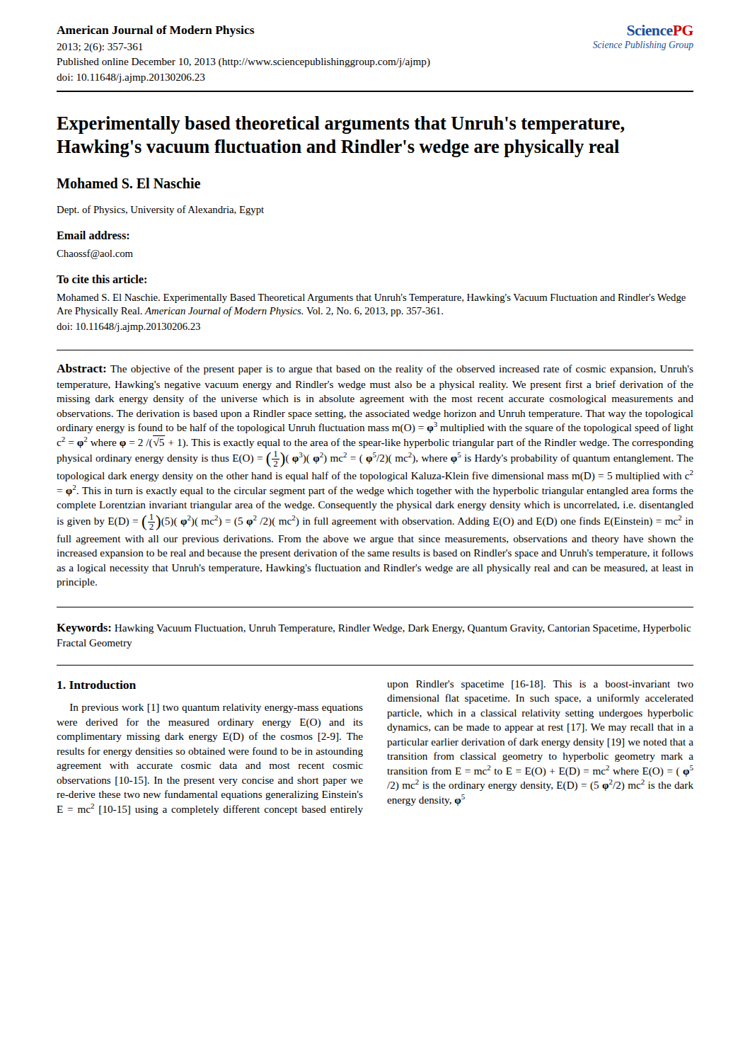American Journal of Modern Physics
2013; 2(6): 357-361
Published online December 10, 2013 (http://www.sciencepublishinggroup.com/j/ajmp)
doi: 10.11648/j.ajmp.20130206.23
Science PG
Science Publishing Group
Experimentally based theoretical arguments that Unruh's temperature, Hawking's vacuum fluctuation and Rindler's wedge are physically real
Mohamed S. El Naschie
Dept. of Physics, University of Alexandria, Egypt
Email address:
Chaossf@aol.com
To cite this article:
Mohamed S. El Naschie. Experimentally Based Theoretical Arguments that Unruh's Temperature, Hawking's Vacuum Fluctuation and Rindler's Wedge Are Physically Real. American Journal of Modern Physics. Vol. 2, No. 6, 2013, pp. 357-361.
doi: 10.11648/j.ajmp.20130206.23
Abstract: The objective of the present paper is to argue that based on the reality of the observed increased rate of cosmic expansion, Unruh's temperature, Hawking's negative vacuum energy and Rindler's wedge must also be a physical reality. We present first a brief derivation of the missing dark energy density of the universe which is in absolute agreement with the most recent accurate cosmological measurements and observations. The derivation is based upon a Rindler space setting, the associated wedge horizon and Unruh temperature. That way the topological ordinary energy is found to be half of the topological Unruh fluctuation mass m(O) = φ3 multiplied with the square of the topological speed of light c2 = φ2 where φ = 2 /(√5 + 1). This is exactly equal to the area of the spear-like hyperbolic triangular part of the Rindler wedge. The corresponding physical ordinary energy density is thus E(O) = (12)( φ3)( φ2) mc2 = ( φ5/2)( mc2), where φ5 is Hardy's probability of quantum entanglement. The topological dark energy density on the other hand is equal half of the topological Kaluza-Klein five dimensional mass m(D) = 5 multiplied with c2 = φ2. This in turn is exactly equal to the circular segment part of the wedge which together with the hyperbolic triangular entangled area forms the complete Lorentzian invariant triangular area of the wedge. Consequently the physical dark energy density which is uncorrelated, i.e. disentangled is given by E(D) = (12)(5)( φ2)( mc2) = (5 φ2 /2)( mc2) in full agreement with observation. Adding E(O) and E(D) one finds E(Einstein) = mc2 in full agreement with all our previous derivations. From the above we argue that since measurements, observations and theory have shown the increased expansion to be real and because the present derivation of the same results is based on Rindler's space and Unruh's temperature, it follows as a logical necessity that Unruh's temperature, Hawking's fluctuation and Rindler's wedge are all physically real and can be measured, at least in principle.
Keywords: Hawking Vacuum Fluctuation, Unruh Temperature, Rindler Wedge, Dark Energy, Quantum Gravity, Cantorian Spacetime, Hyperbolic Fractal Geometry
1. Introduction
In previous work [1] two quantum relativity energy-mass equations were derived for the measured ordinary energy E(O) and its complimentary missing dark energy E(D) of the cosmos [2-9]. The results for energy densities so obtained were found to be in astounding agreement with accurate cosmic data and most recent cosmic observations [10-15]. In the present very concise and short paper we re-derive these two new fundamental equations generalizing Einstein's E = mc2 [10-15] using a completely different concept based entirely upon Rindler's spacetime [16-18]. This is a boost-invariant two dimensional flat spacetime. In such space, a uniformly accelerated particle, which in a classical relativity setting undergoes hyperbolic dynamics, can be made to appear at rest [17]. We may recall that in a particular earlier derivation of dark energy density [19] we noted that a transition from classical geometry to hyperbolic geometry mark a transition from E = mc2 to E = E(O) + E(D) = mc2 where E(O) = ( φ5 /2) mc2 is the ordinary energy density, E(D) = (5 φ2/2) mc2 is the dark energy density, φ5